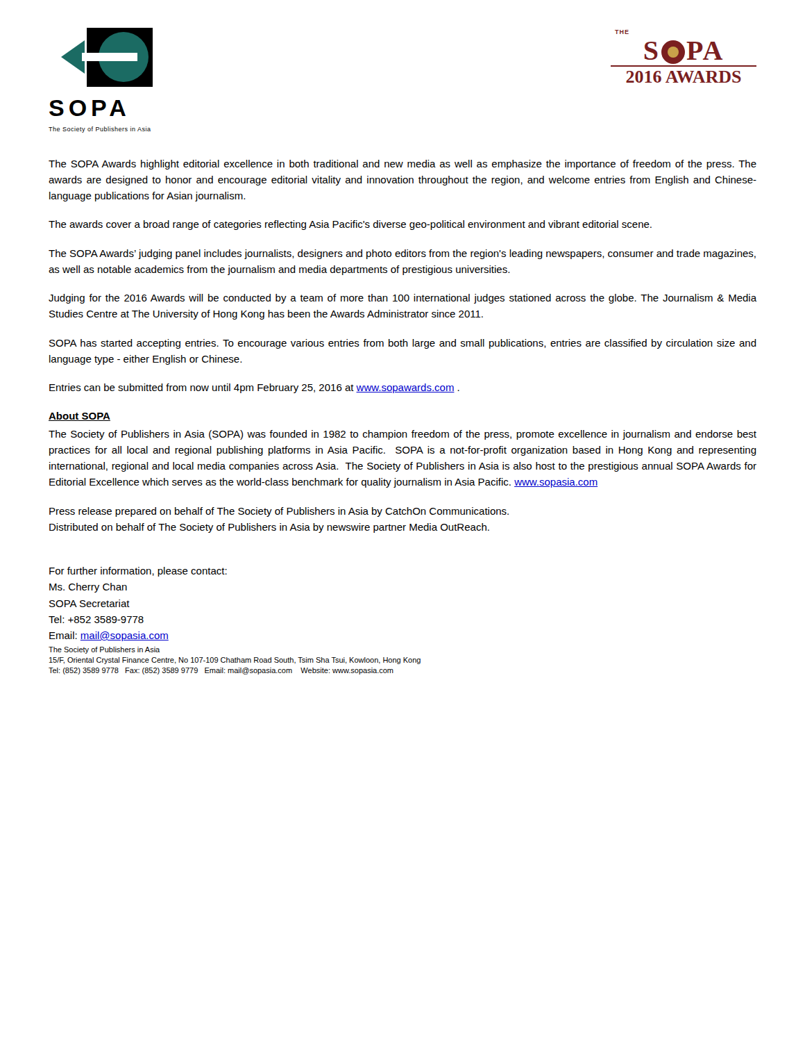SOPA
The Society of Publishers in Asia
THE
S PA
2016 AWARDS
The SOPA Awards highlight editorial excellence in both traditional and new media as well as emphasize the importance of freedom of the press. The awards are designed to honor and encourage editorial vitality and innovation throughout the region, and welcome entries from English and Chinese-language publications for Asian journalism.
The awards cover a broad range of categories reflecting Asia Pacific's diverse geo-political environment and vibrant editorial scene.
The SOPA Awards’ judging panel includes journalists, designers and photo editors from the region's leading newspapers, consumer and trade magazines, as well as notable academics from the journalism and media departments of prestigious universities.
Judging for the 2016 Awards will be conducted by a team of more than 100 international judges stationed across the globe. The Journalism & Media Studies Centre at The University of Hong Kong has been the Awards Administrator since 2011.
SOPA has started accepting entries. To encourage various entries from both large and small publications, entries are classified by circulation size and language type - either English or Chinese.
Entries can be submitted from now until 4pm February 25, 2016 at www.sopawards.com .
About SOPA
The Society of Publishers in Asia (SOPA) was founded in 1982 to champion freedom of the press, promote excellence in journalism and endorse best practices for all local and regional publishing platforms in Asia Pacific. SOPA is a not-for-profit organization based in Hong Kong and representing international, regional and local media companies across Asia. The Society of Publishers in Asia is also host to the prestigious annual SOPA Awards for Editorial Excellence which serves as the world-class benchmark for quality journalism in Asia Pacific. www.sopasia.com
Press release prepared on behalf of The Society of Publishers in Asia by CatchOn Communications.
Distributed on behalf of The Society of Publishers in Asia by newswire partner Media OutReach.
For further information, please contact:
Ms. Cherry Chan
SOPA Secretariat
Tel: +852 3589-9778
Email: mail@sopasia.com
The Society of Publishers in Asia
15/F, Oriental Crystal Finance Centre, No 107-109 Chatham Road South, Tsim Sha Tsui, Kowloon, Hong Kong
Tel: (852) 3589 9778 Fax: (852) 3589 9779 Email: mail@sopasia.com Website: www.sopasia.com